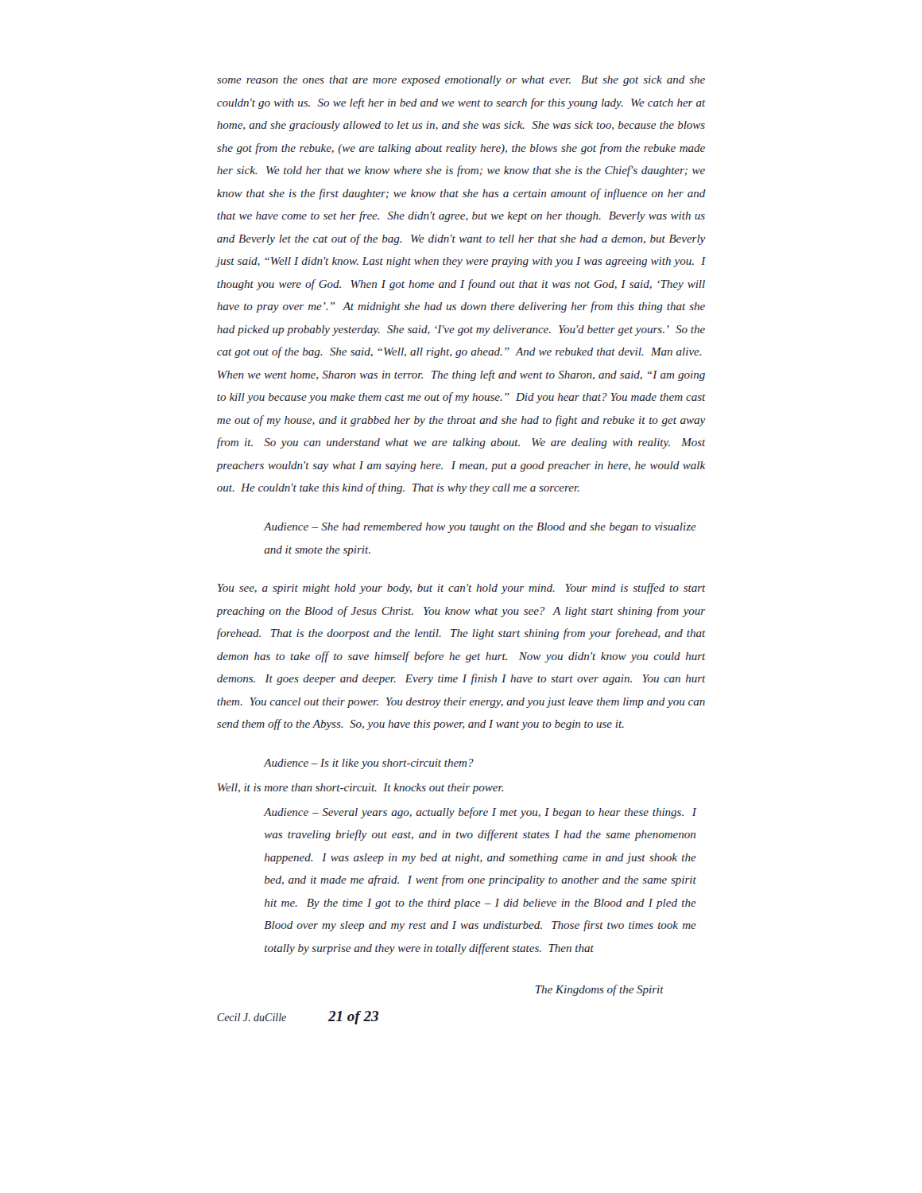some reason the ones that are more exposed emotionally or what ever. But she got sick and she couldn't go with us. So we left her in bed and we went to search for this young lady. We catch her at home, and she graciously allowed to let us in, and she was sick. She was sick too, because the blows she got from the rebuke, (we are talking about reality here), the blows she got from the rebuke made her sick. We told her that we know where she is from; we know that she is the Chief's daughter; we know that she is the first daughter; we know that she has a certain amount of influence on her and that we have come to set her free. She didn't agree, but we kept on her though. Beverly was with us and Beverly let the cat out of the bag. We didn't want to tell her that she had a demon, but Beverly just said, “Well I didn't know. Last night when they were praying with you I was agreeing with you. I thought you were of God. When I got home and I found out that it was not God, I said, ‘They will have to pray over me’.” At midnight she had us down there delivering her from this thing that she had picked up probably yesterday. She said, ‘I've got my deliverance. You'd better get yours.’ So the cat got out of the bag. She said, “Well, all right, go ahead.” And we rebuked that devil. Man alive. When we went home, Sharon was in terror. The thing left and went to Sharon, and said, “I am going to kill you because you make them cast me out of my house.” Did you hear that? You made them cast me out of my house, and it grabbed her by the throat and she had to fight and rebuke it to get away from it. So you can understand what we are talking about. We are dealing with reality. Most preachers wouldn't say what I am saying here. I mean, put a good preacher in here, he would walk out. He couldn't take this kind of thing. That is why they call me a sorcerer.
Audience – She had remembered how you taught on the Blood and she began to visualize and it smote the spirit.
You see, a spirit might hold your body, but it can't hold your mind. Your mind is stuffed to start preaching on the Blood of Jesus Christ. You know what you see? A light start shining from your forehead. That is the doorpost and the lentil. The light start shining from your forehead, and that demon has to take off to save himself before he get hurt. Now you didn't know you could hurt demons. It goes deeper and deeper. Every time I finish I have to start over again. You can hurt them. You cancel out their power. You destroy their energy, and you just leave them limp and you can send them off to the Abyss. So, you have this power, and I want you to begin to use it.
Audience – Is it like you short-circuit them?
Well, it is more than short-circuit. It knocks out their power.
Audience – Several years ago, actually before I met you, I began to hear these things. I was traveling briefly out east, and in two different states I had the same phenomenon happened. I was asleep in my bed at night, and something came in and just shook the bed, and it made me afraid. I went from one principality to another and the same spirit hit me. By the time I got to the third place – I did believe in the Blood and I pled the Blood over my sleep and my rest and I was undisturbed. Those first two times took me totally by surprise and they were in totally different states. Then that
The Kingdoms of the Spirit
Cecil J. duCille 21 of 23